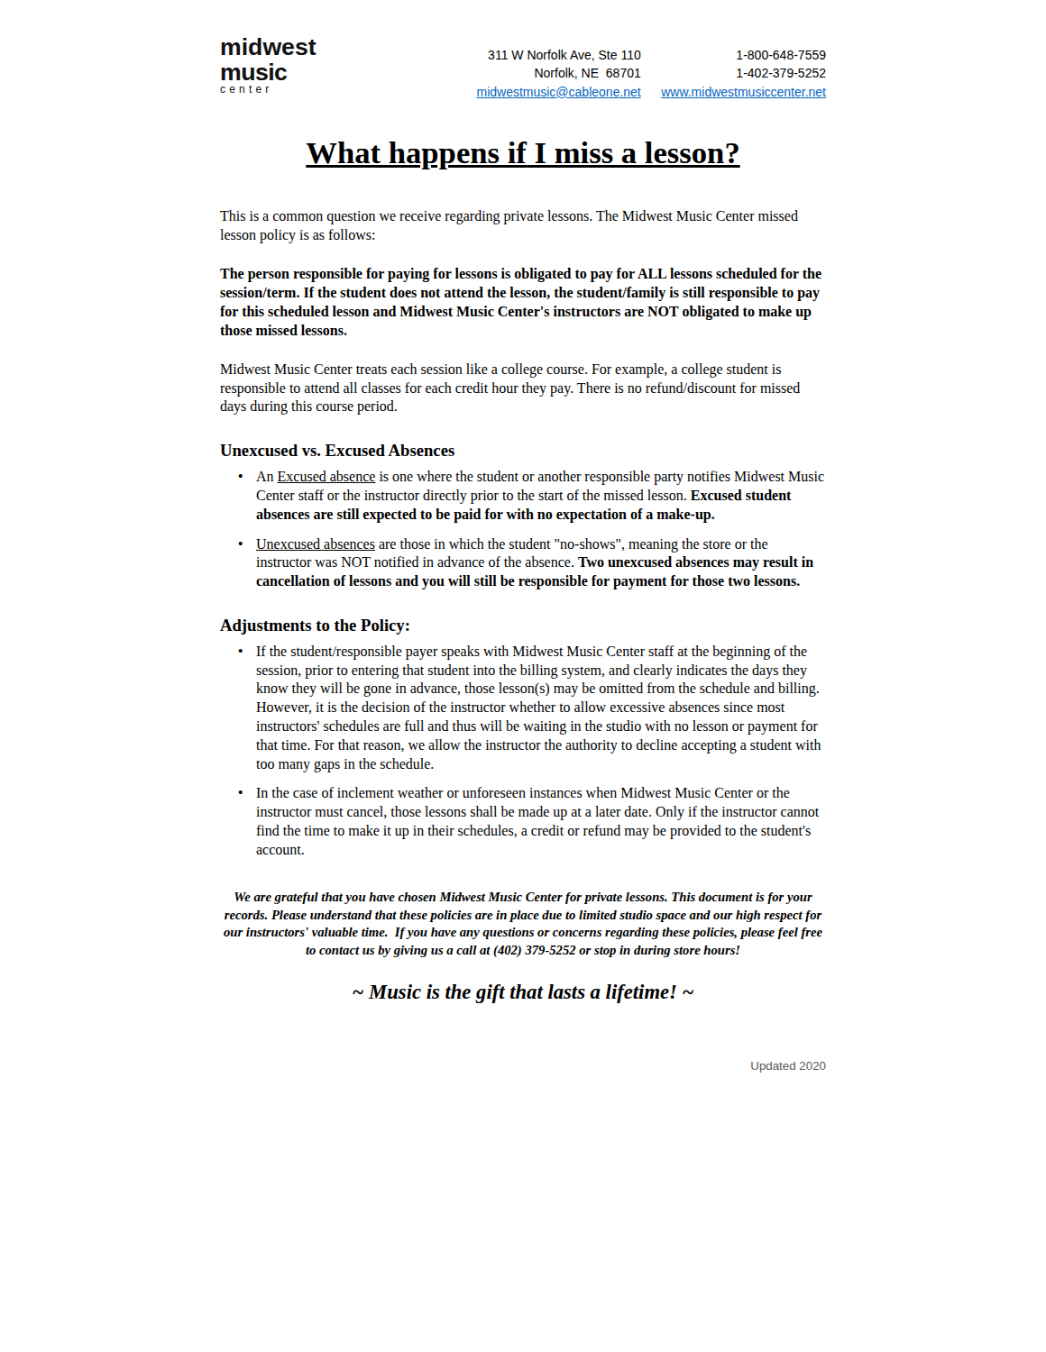midwest
music center
311 W Norfolk Ave, Ste 110
Norfolk, NE 68701
midwestmusic@cableone.net
1-800-648-7559
1-402-379-5252
www.midwestmusiccenter.net
What happens if I miss a lesson?
This is a common question we receive regarding private lessons. The Midwest Music Center missed lesson policy is as follows:
The person responsible for paying for lessons is obligated to pay for ALL lessons scheduled for the session/term. If the student does not attend the lesson, the student/family is still responsible to pay for this scheduled lesson and Midwest Music Center's instructors are NOT obligated to make up those missed lessons.
Midwest Music Center treats each session like a college course. For example, a college student is responsible to attend all classes for each credit hour they pay. There is no refund/discount for missed days during this course period.
Unexcused vs. Excused Absences
An Excused absence is one where the student or another responsible party notifies Midwest Music Center staff or the instructor directly prior to the start of the missed lesson. Excused student absences are still expected to be paid for with no expectation of a make-up.
Unexcused absences are those in which the student "no-shows", meaning the store or the instructor was NOT notified in advance of the absence. Two unexcused absences may result in cancellation of lessons and you will still be responsible for payment for those two lessons.
Adjustments to the Policy:
If the student/responsible payer speaks with Midwest Music Center staff at the beginning of the session, prior to entering that student into the billing system, and clearly indicates the days they know they will be gone in advance, those lesson(s) may be omitted from the schedule and billing. However, it is the decision of the instructor whether to allow excessive absences since most instructors' schedules are full and thus will be waiting in the studio with no lesson or payment for that time. For that reason, we allow the instructor the authority to decline accepting a student with too many gaps in the schedule.
In the case of inclement weather or unforeseen instances when Midwest Music Center or the instructor must cancel, those lessons shall be made up at a later date. Only if the instructor cannot find the time to make it up in their schedules, a credit or refund may be provided to the student's account.
We are grateful that you have chosen Midwest Music Center for private lessons. This document is for your records. Please understand that these policies are in place due to limited studio space and our high respect for our instructors' valuable time. If you have any questions or concerns regarding these policies, please feel free to contact us by giving us a call at (402) 379-5252 or stop in during store hours!
~ Music is the gift that lasts a lifetime! ~
Updated 2020